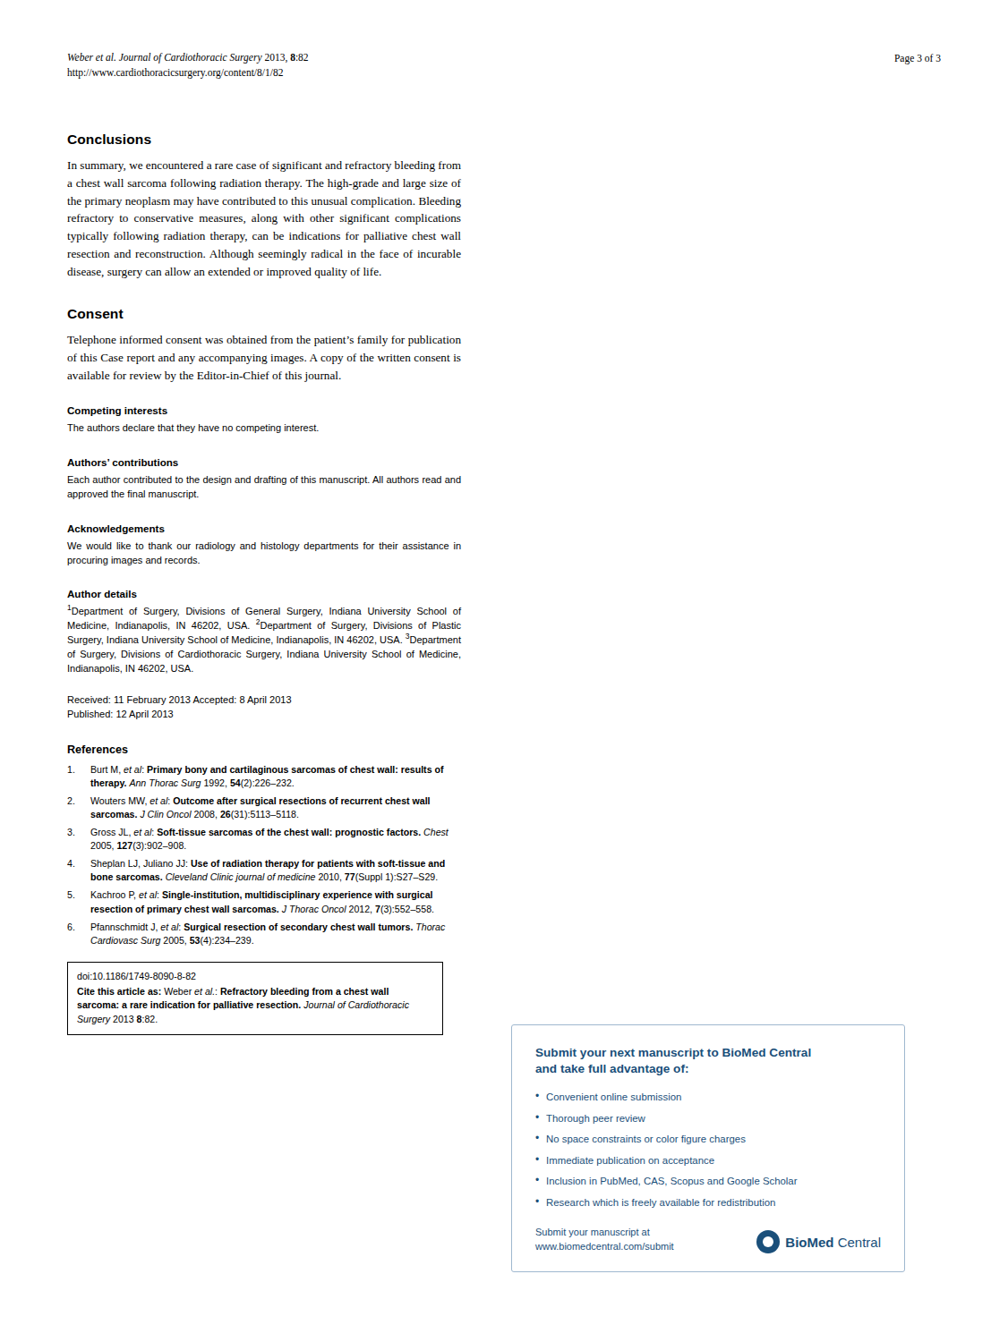Weber et al. Journal of Cardiothoracic Surgery 2013, 8:82
http://www.cardiothoracicsurgery.org/content/8/1/82
Page 3 of 3
Conclusions
In summary, we encountered a rare case of significant and refractory bleeding from a chest wall sarcoma following radiation therapy. The high-grade and large size of the primary neoplasm may have contributed to this unusual complication. Bleeding refractory to conservative measures, along with other significant complications typically following radiation therapy, can be indications for palliative chest wall resection and reconstruction. Although seemingly radical in the face of incurable disease, surgery can allow an extended or improved quality of life.
Consent
Telephone informed consent was obtained from the patient’s family for publication of this Case report and any accompanying images. A copy of the written consent is available for review by the Editor-in-Chief of this journal.
Competing interests
The authors declare that they have no competing interest.
Authors’ contributions
Each author contributed to the design and drafting of this manuscript. All authors read and approved the final manuscript.
Acknowledgements
We would like to thank our radiology and histology departments for their assistance in procuring images and records.
Author details
1Department of Surgery, Divisions of General Surgery, Indiana University School of Medicine, Indianapolis, IN 46202, USA. 2Department of Surgery, Divisions of Plastic Surgery, Indiana University School of Medicine, Indianapolis, IN 46202, USA. 3Department of Surgery, Divisions of Cardiothoracic Surgery, Indiana University School of Medicine, Indianapolis, IN 46202, USA.
Received: 11 February 2013 Accepted: 8 April 2013
Published: 12 April 2013
References
1. Burt M, et al: Primary bony and cartilaginous sarcomas of chest wall: results of therapy. Ann Thorac Surg 1992, 54(2):226–232.
2. Wouters MW, et al: Outcome after surgical resections of recurrent chest wall sarcomas. J Clin Oncol 2008, 26(31):5113–5118.
3. Gross JL, et al: Soft-tissue sarcomas of the chest wall: prognostic factors. Chest 2005, 127(3):902–908.
4. Sheplan LJ, Juliano JJ: Use of radiation therapy for patients with soft-tissue and bone sarcomas. Cleveland Clinic journal of medicine 2010, 77(Suppl 1):S27–S29.
5. Kachroo P, et al: Single-institution, multidisciplinary experience with surgical resection of primary chest wall sarcomas. J Thorac Oncol 2012, 7(3):552–558.
6. Pfannschmidt J, et al: Surgical resection of secondary chest wall tumors. Thorac Cardiovasc Surg 2005, 53(4):234–239.
doi:10.1186/1749-8090-8-82
Cite this article as: Weber et al.: Refractory bleeding from a chest wall sarcoma: a rare indication for palliative resection. Journal of Cardiothoracic Surgery 2013 8:82.
Submit your next manuscript to BioMed Central
and take full advantage of:
Convenient online submission
Thorough peer review
No space constraints or color figure charges
Immediate publication on acceptance
Inclusion in PubMed, CAS, Scopus and Google Scholar
Research which is freely available for redistribution
Submit your manuscript at
www.biomedcentral.com/submit
BioMed Central